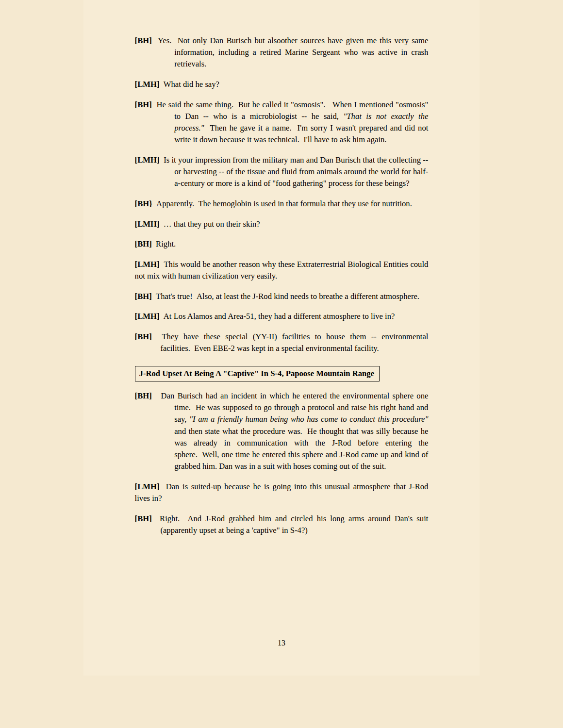[BH] Yes. Not only Dan Burisch but alsoother sources have given me this very same information, including a retired Marine Sergeant who was active in crash retrievals.
[LMH] What did he say?
[BH] He said the same thing. But he called it "osmosis". When I mentioned "osmosis" to Dan -- who is a microbiologist -- he said, "That is not exactly the process." Then he gave it a name. I'm sorry I wasn't prepared and did not write it down because it was technical. I'll have to ask him again.
[LMH] Is it your impression from the military man and Dan Burisch that the collecting -- or harvesting -- of the tissue and fluid from animals around the world for half-a-century or more is a kind of "food gathering" process for these beings?
[BH} Apparently. The hemoglobin is used in that formula that they use for nutrition.
[LMH] … that they put on their skin?
[BH] Right.
[LMH] This would be another reason why these Extraterrestrial Biological Entities could not mix with human civilization very easily.
[BH] That's true! Also, at least the J-Rod kind needs to breathe a different atmosphere.
[LMH] At Los Alamos and Area-51, they had a different atmosphere to live in?
[BH] They have these special (YY-II) facilities to house them -- environmental facilities. Even EBE-2 was kept in a special environmental facility.
J-Rod Upset At Being A "Captive" In S-4, Papoose Mountain Range
[BH] Dan Burisch had an incident in which he entered the environmental sphere one time. He was supposed to go through a protocol and raise his right hand and say, "I am a friendly human being who has come to conduct this procedure" and then state what the procedure was. He thought that was silly because he was already in communication with the J-Rod before entering the sphere. Well, one time he entered this sphere and J-Rod came up and kind of grabbed him. Dan was in a suit with hoses coming out of the suit.
[LMH] Dan is suited-up because he is going into this unusual atmosphere that J-Rod lives in?
[BH] Right. And J-Rod grabbed him and circled his long arms around Dan's suit (apparently upset at being a 'captive" in S-4?)
13